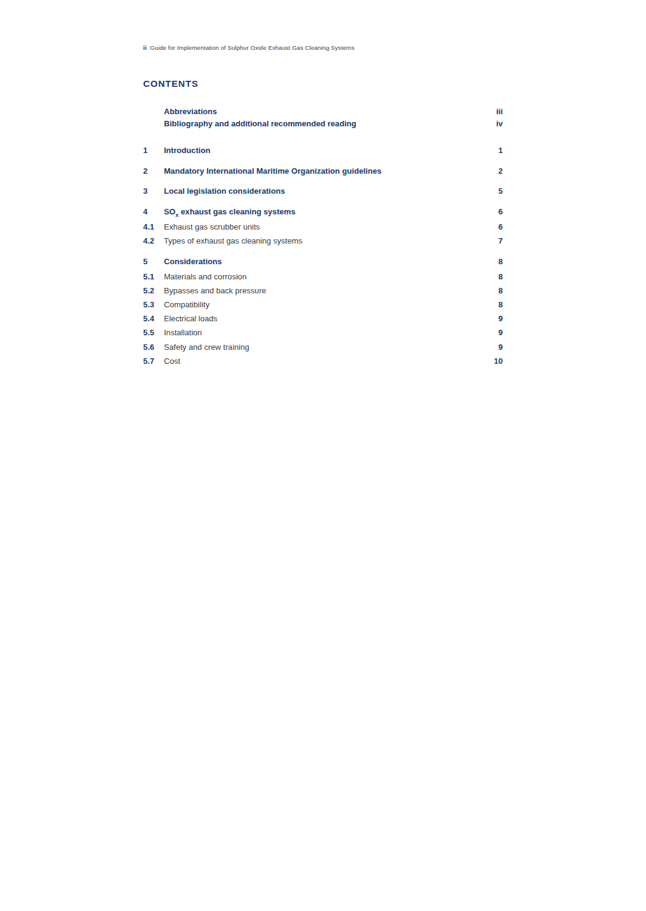ii Guide for Implementation of Sulphur Oxide Exhaust Gas Cleaning Systems
Contents
| | Abbreviations | iii |
| | Bibliography and additional recommended reading | iv |
| 1 | Introduction | 1 |
| 2 | Mandatory International Maritime Organization guidelines | 2 |
| 3 | Local legislation considerations | 5 |
| 4 | SO x exhaust gas cleaning systems | 6 |
| 4.1 | Exhaust gas scrubber units | 6 |
| 4.2 | Types of exhaust gas cleaning systems | 7 |
| 5 | Considerations | 8 |
| 5.1 | Materials and corrosion | 8 |
| 5.2 | Bypasses and back pressure | 8 |
| 5.3 | Compatibility | 8 |
| 5.4 | Electrical loads | 9 |
| 5.5 | Installation | 9 |
| 5.6 | Safety and crew training | 9 |
| 5.7 | Cost | 10 |